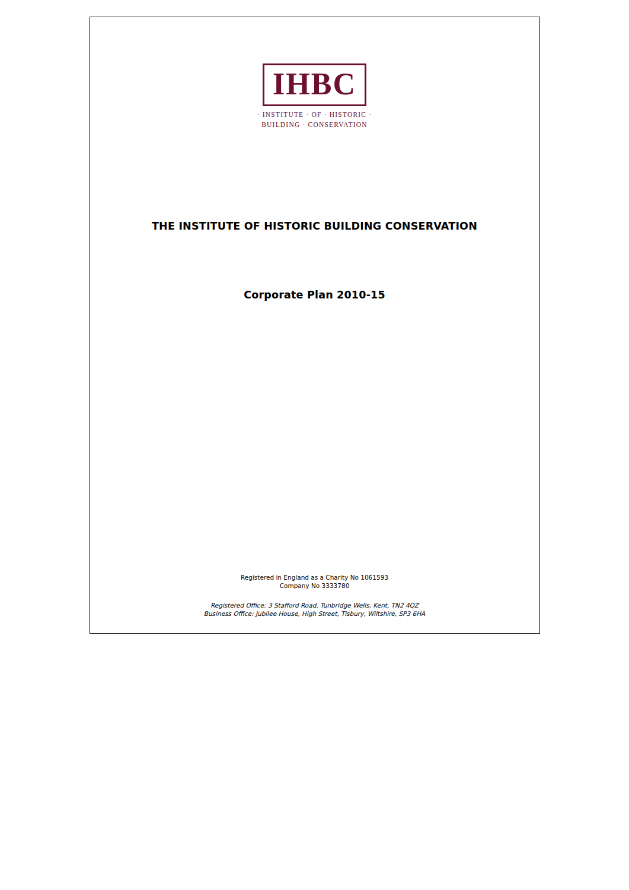IHBC
· Institute · of · Historic · Building · Conservation
THE INSTITUTE OF HISTORIC BUILDING CONSERVATION
Corporate Plan 2010-15
Registered in England as a Charity No 1061593
Company No 3333780
Registered Office: 3 Stafford Road, Tunbridge Wells, Kent, TN2 4QZ
Business Office: Jubilee House, High Street, Tisbury, Wiltshire, SP3 6HA